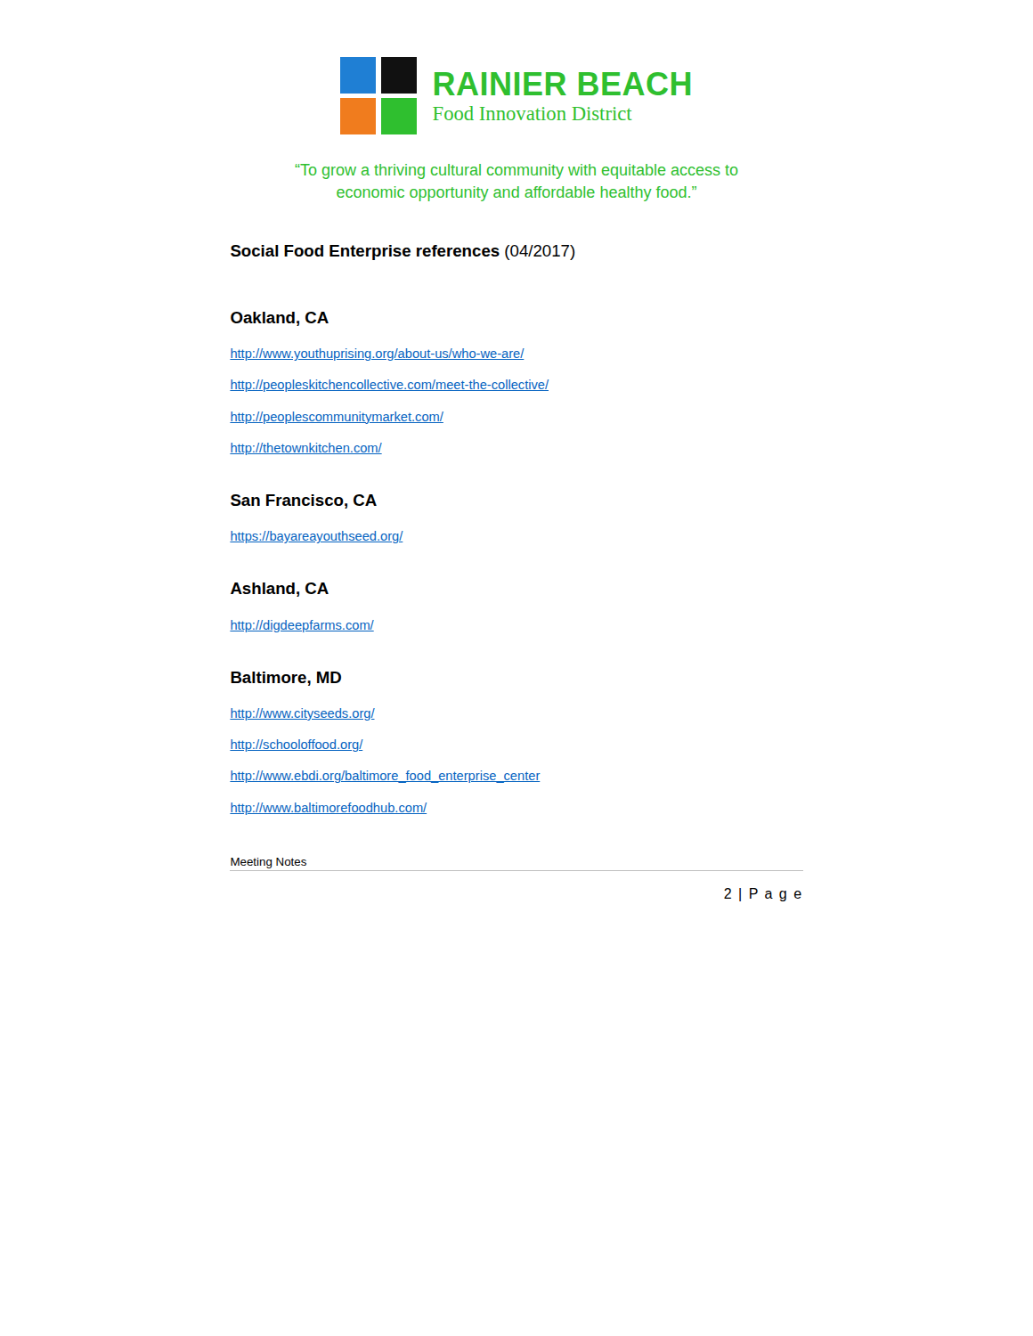RAINIER BEACH
Food Innovation District
“To grow a thriving cultural community with equitable access to economic opportunity and affordable healthy food.”
Social Food Enterprise references (04/2017)
Oakland, CA
http://www.youthuprising.org/about-us/who-we-are/
http://peopleskitchencollective.com/meet-the-collective/
http://peoplescommunitymarket.com/
http://thetownkitchen.com/
San Francisco, CA
https://bayareayouthseed.org/
Ashland, CA
http://digdeepfarms.com/
Baltimore, MD
http://www.cityseeds.org/
http://schooloffood.org/
http://www.ebdi.org/baltimore_food_enterprise_center
http://www.baltimorefoodhub.com/
Meeting Notes
2 | P a g e